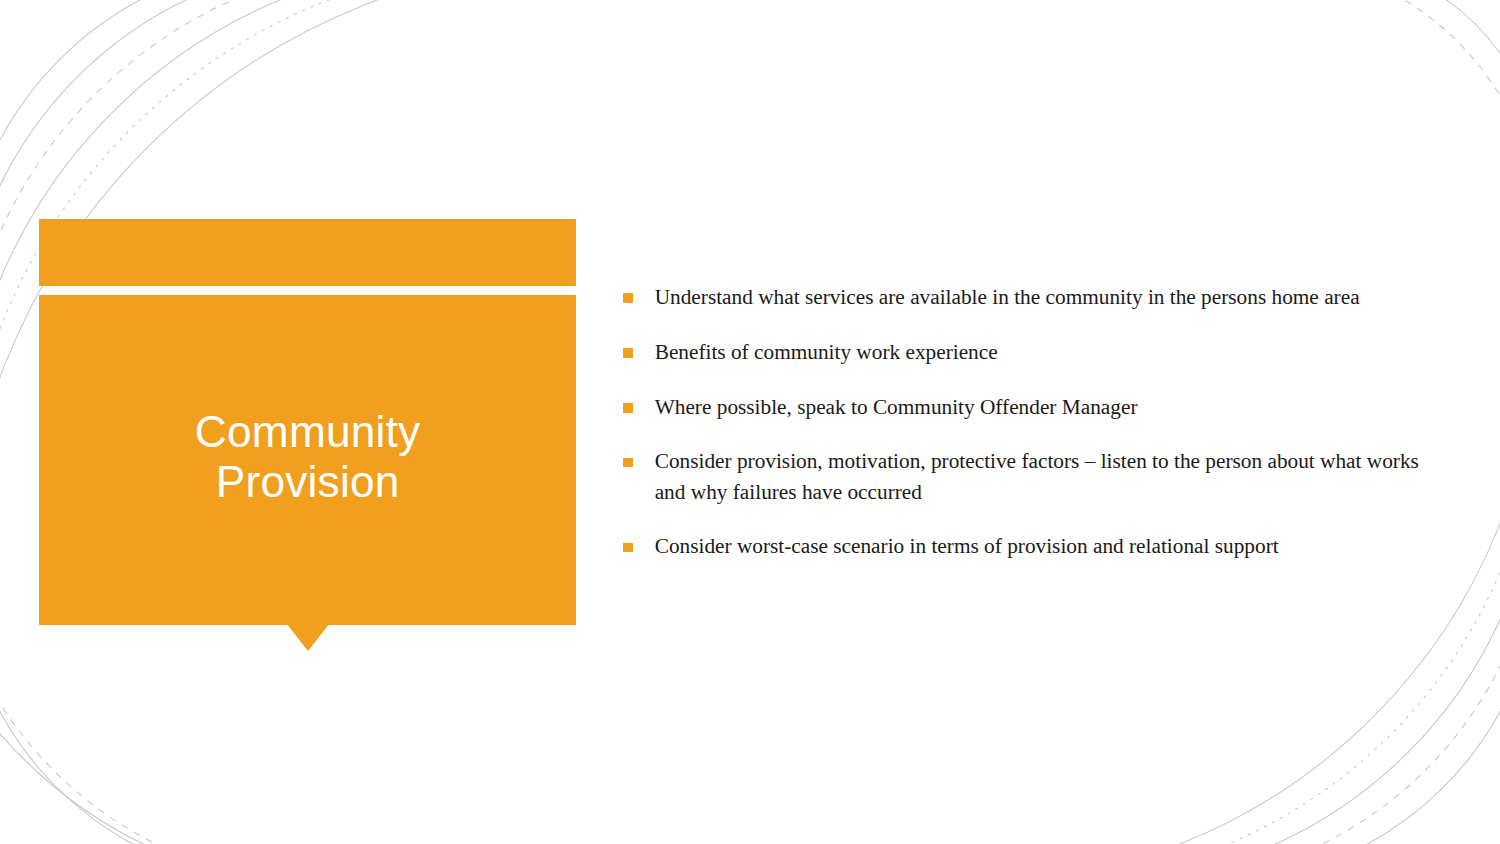Community
Provision
Understand what services are available in the community in the persons home area
Benefits of community work experience
Where possible, speak to Community Offender Manager
Consider provision, motivation, protective factors – listen to the person about what works and why failures have occurred
Consider worst-case scenario in terms of provision and relational support